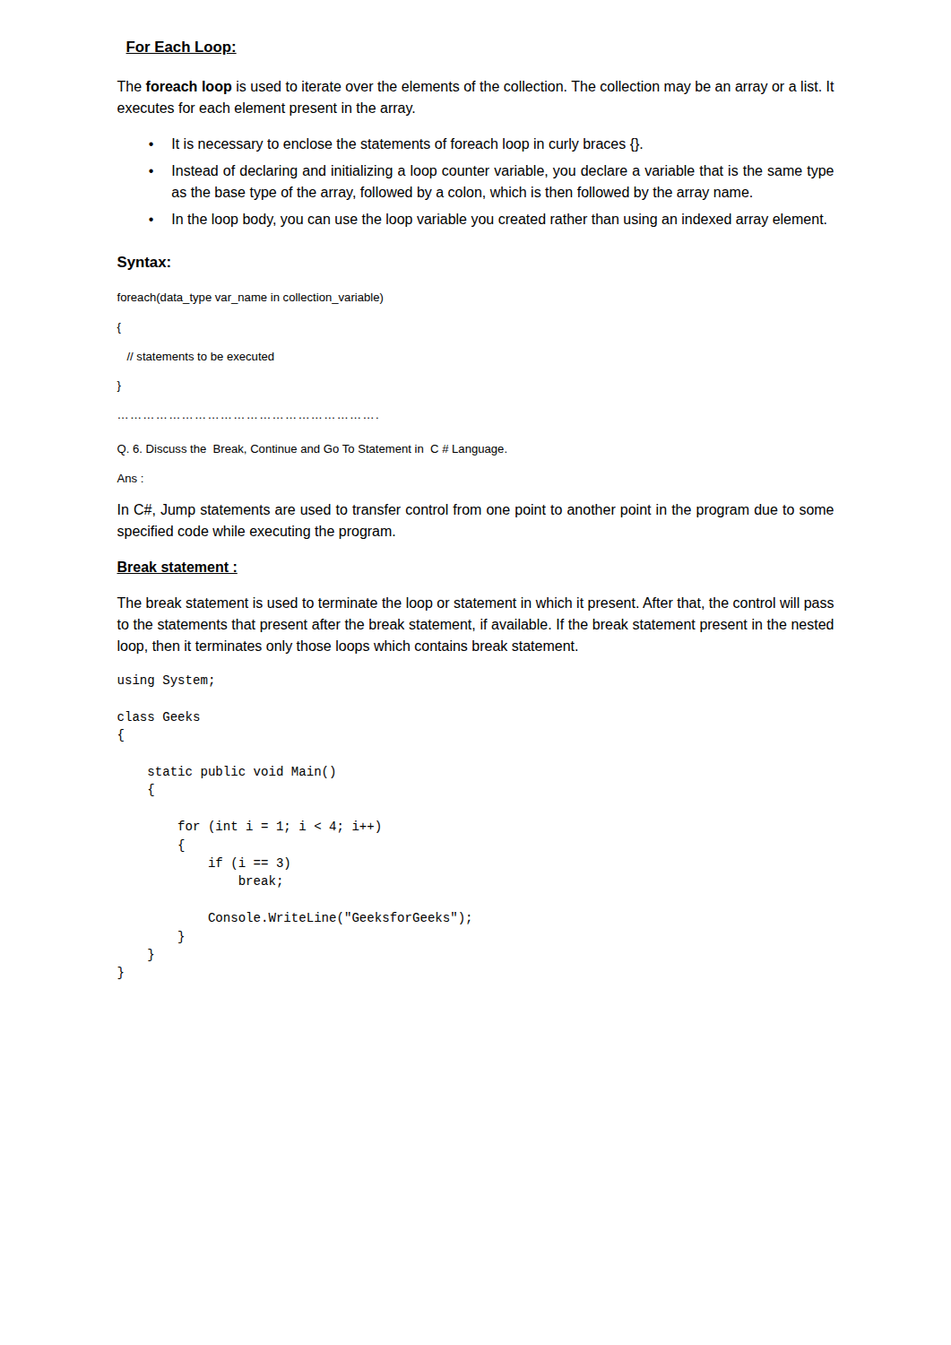For Each Loop:
The foreach loop is used to iterate over the elements of the collection. The collection may be an array or a list. It executes for each element present in the array.
It is necessary to enclose the statements of foreach loop in curly braces {}.
Instead of declaring and initializing a loop counter variable, you declare a variable that is the same type as the base type of the array, followed by a colon, which is then followed by the array name.
In the loop body, you can use the loop variable you created rather than using an indexed array element.
Syntax:
foreach(data_type var_name in collection_variable)
{
// statements to be executed
}
…………………………………………………….
Q. 6. Discuss the Break, Continue and Go To Statement in C # Language.
Ans :
In C#, Jump statements are used to transfer control from one point to another point in the program due to some specified code while executing the program.
Break statement :
The break statement is used to terminate the loop or statement in which it present. After that, the control will pass to the statements that present after the break statement, if available. If the break statement present in the nested loop, then it terminates only those loops which contains break statement.
using System;

class Geeks
{

    static public void Main()
    {

        for (int i = 1; i < 4; i++)
        {
            if (i == 3)
                break;

            Console.WriteLine("GeeksforGeeks");
        }
    }
}